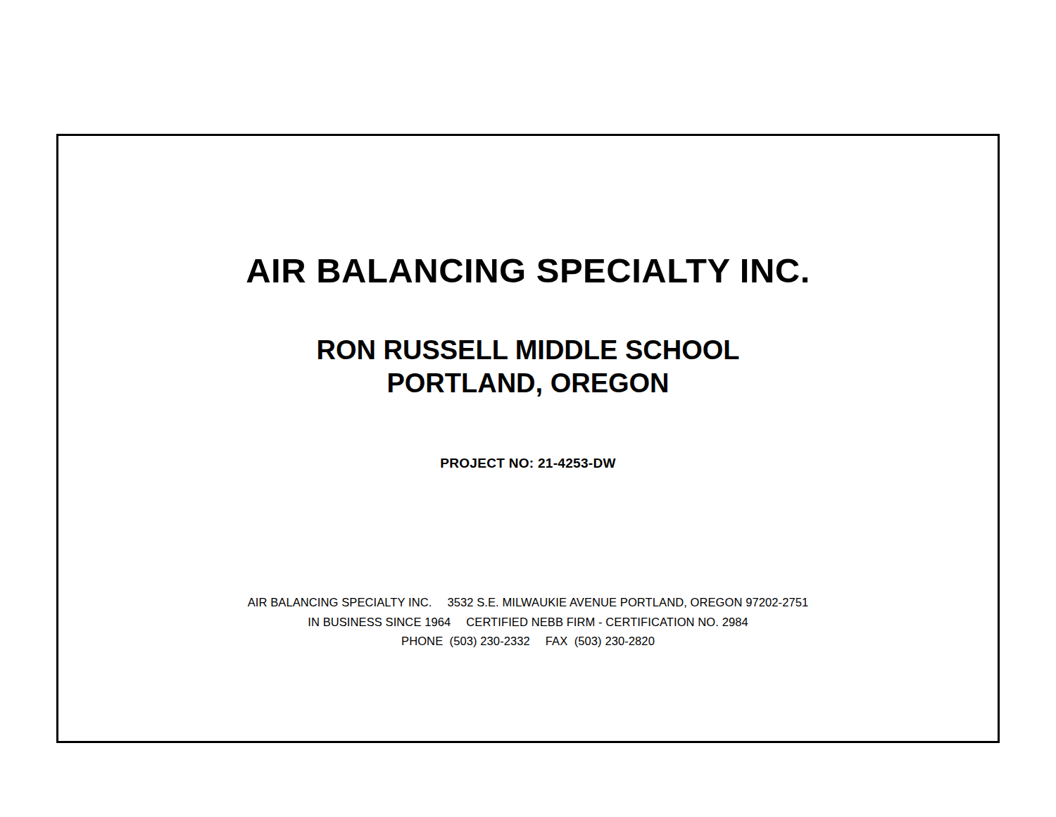AIR BALANCING SPECIALTY INC.
RON RUSSELL MIDDLE SCHOOL
PORTLAND, OREGON
PROJECT NO: 21-4253-DW
AIR BALANCING SPECIALTY INC. 3532 S.E. MILWAUKIE AVENUE PORTLAND, OREGON 97202-2751
IN BUSINESS SINCE 1964 CERTIFIED NEBB FIRM - CERTIFICATION NO. 2984
PHONE (503) 230-2332 FAX (503) 230-2820